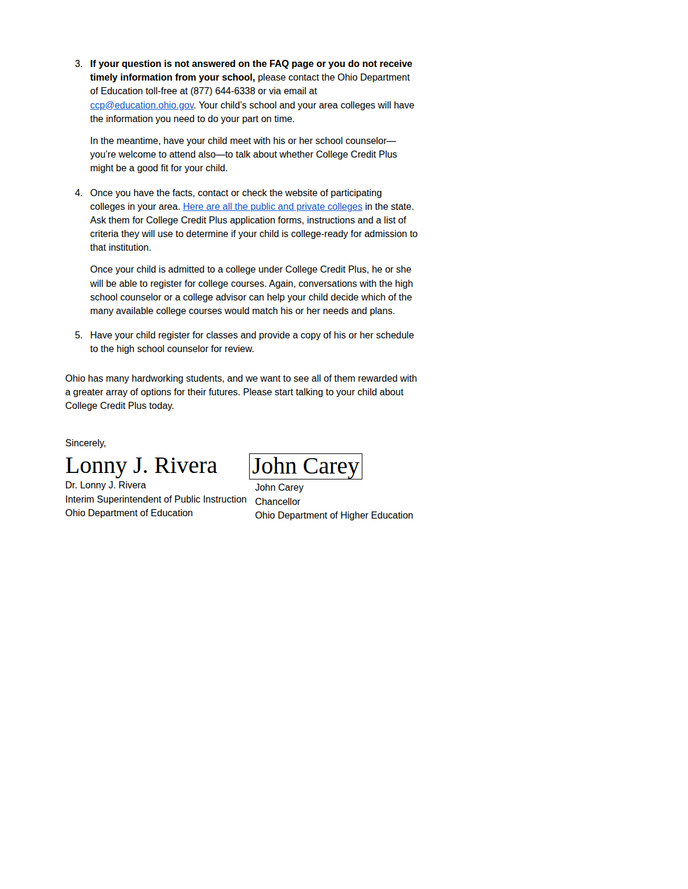If your question is not answered on the FAQ page or you do not receive timely information from your school, please contact the Ohio Department of Education toll-free at (877) 644-6338 or via email at ccp@education.ohio.gov. Your child’s school and your area colleges will have the information you need to do your part on time.
In the meantime, have your child meet with his or her school counselor—you’re welcome to attend also—to talk about whether College Credit Plus might be a good fit for your child.
Once you have the facts, contact or check the website of participating colleges in your area. Here are all the public and private colleges in the state. Ask them for College Credit Plus application forms, instructions and a list of criteria they will use to determine if your child is college-ready for admission to that institution.
Once your child is admitted to a college under College Credit Plus, he or she will be able to register for college courses. Again, conversations with the high school counselor or a college advisor can help your child decide which of the many available college courses would match his or her needs and plans.
Have your child register for classes and provide a copy of his or her schedule to the high school counselor for review.
Ohio has many hardworking students, and we want to see all of them rewarded with a greater array of options for their futures. Please start talking to your child about College Credit Plus today.
Sincerely,
| Lonny J. Rivera Dr. Lonny J. Rivera Interim Superintendent of Public Instruction Ohio Department of Education | John Carey John Carey Chancellor Ohio Department of Higher Education |